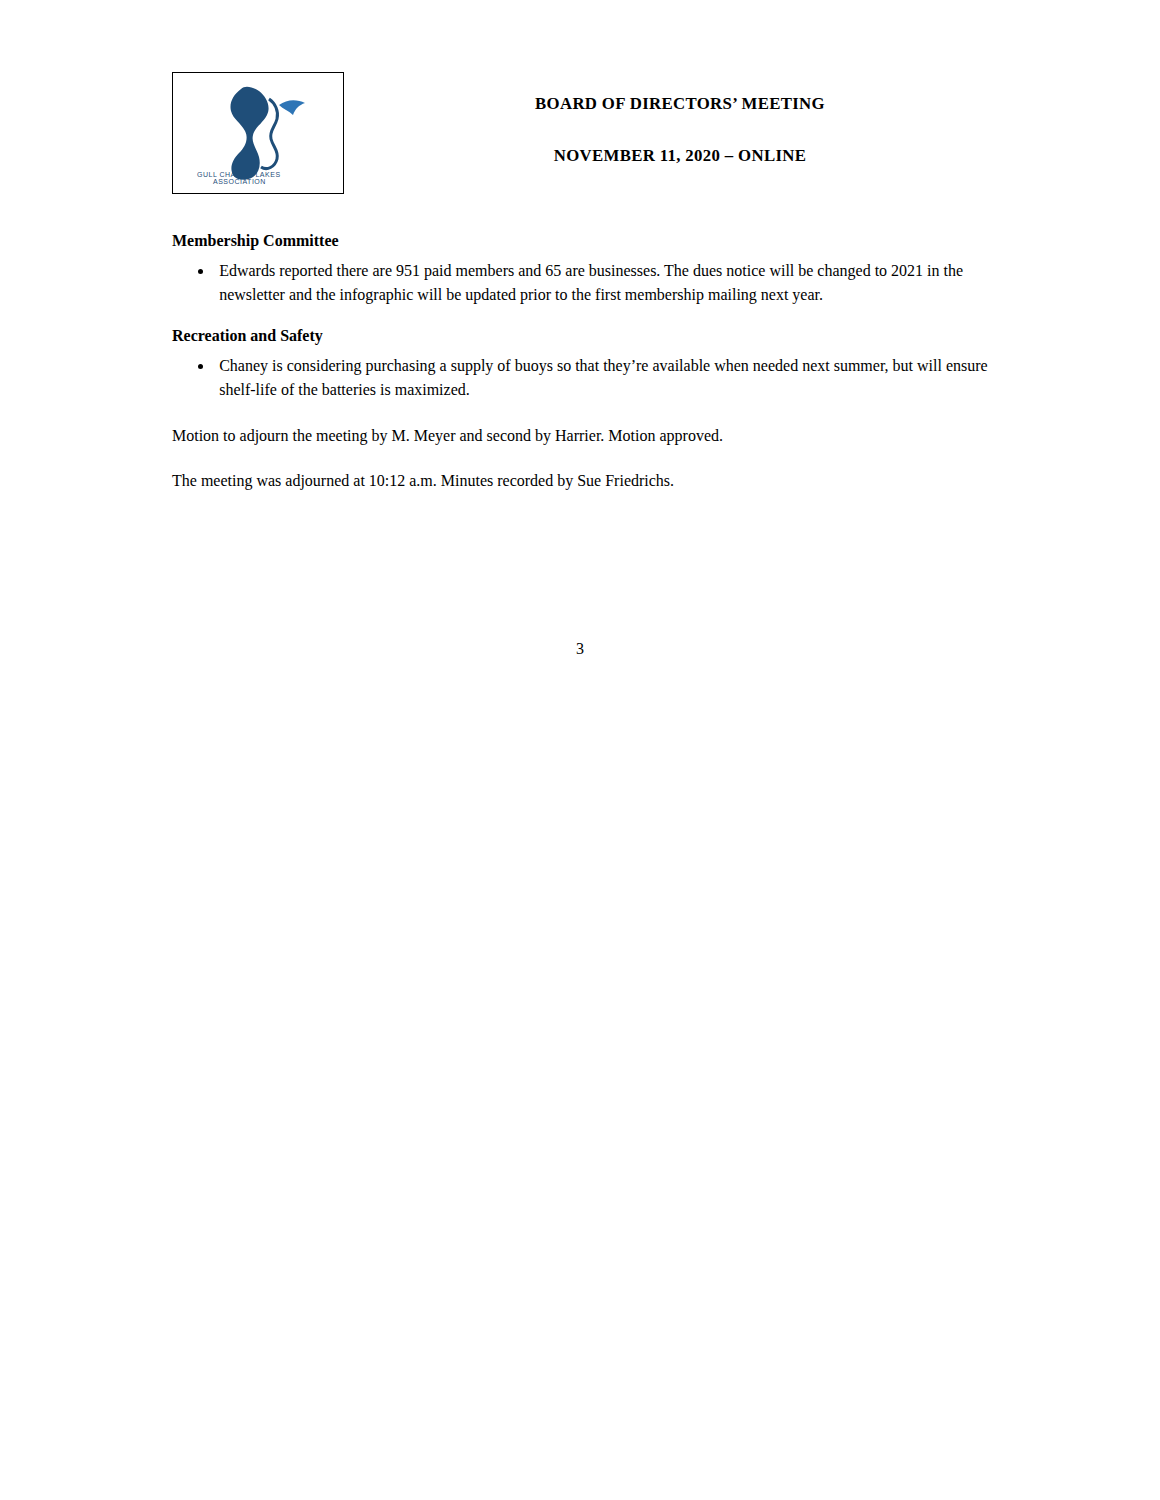GULL CHAIN of LAKES ASSOCIATION
BOARD OF DIRECTORS’ MEETING
NOVEMBER 11, 2020 – ONLINE
Membership Committee
Edwards reported there are 951 paid members and 65 are businesses. The dues notice will be changed to 2021 in the newsletter and the infographic will be updated prior to the first membership mailing next year.
Recreation and Safety
Chaney is considering purchasing a supply of buoys so that they’re available when needed next summer, but will ensure shelf-life of the batteries is maximized.
Motion to adjourn the meeting by M. Meyer and second by Harrier. Motion approved.
The meeting was adjourned at 10:12 a.m. Minutes recorded by Sue Friedrichs.
3